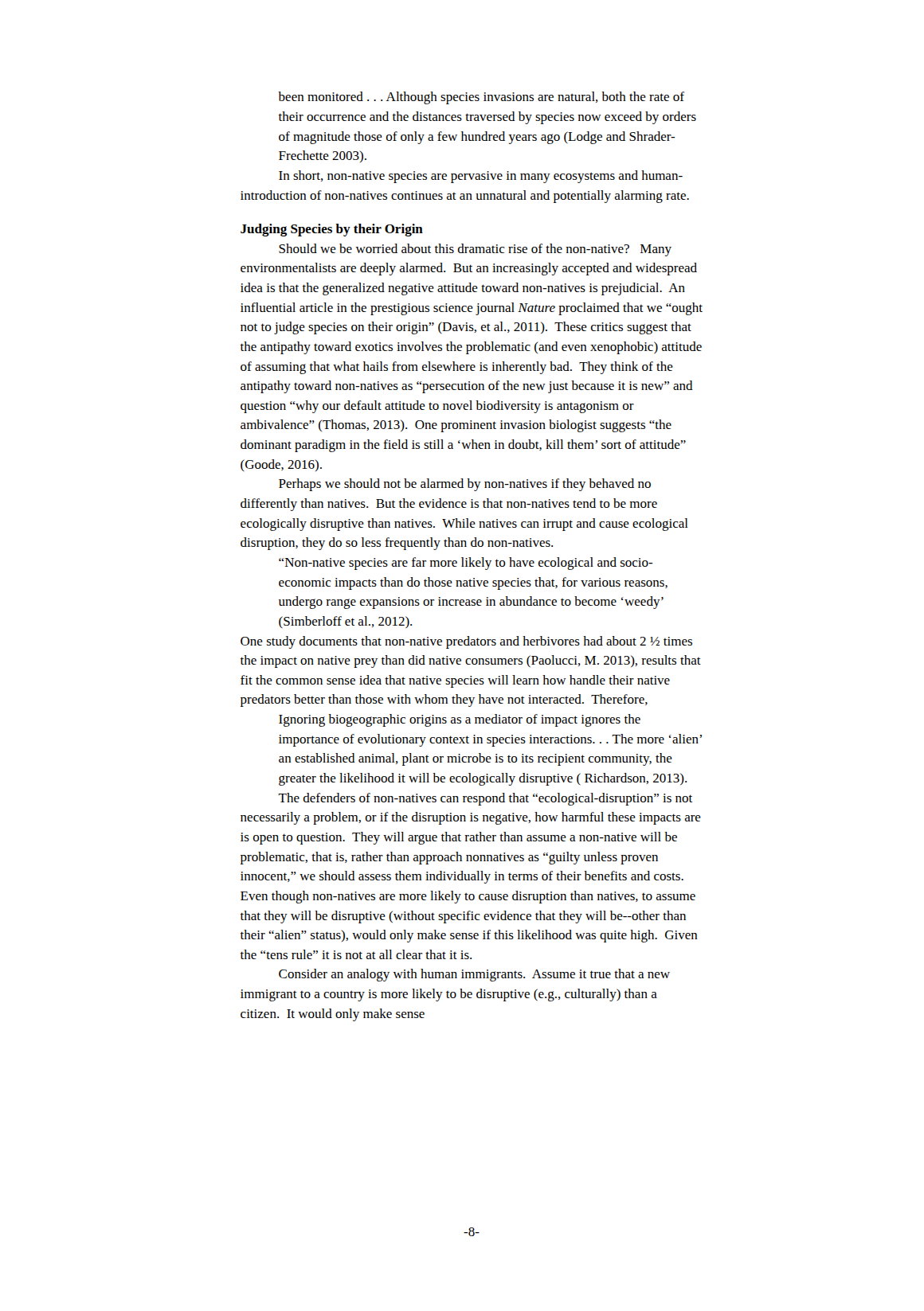been monitored . . . Although species invasions are natural, both the rate of their occurrence and the distances traversed by species now exceed by orders of magnitude those of only a few hundred years ago (Lodge and Shrader-Frechette 2003).
In short, non-native species are pervasive in many ecosystems and human-introduction of non-natives continues at an unnatural and potentially alarming rate.
Judging Species by their Origin
Should we be worried about this dramatic rise of the non-native? Many environmentalists are deeply alarmed. But an increasingly accepted and widespread idea is that the generalized negative attitude toward non-natives is prejudicial. An influential article in the prestigious science journal Nature proclaimed that we “ought not to judge species on their origin” (Davis, et al., 2011). These critics suggest that the antipathy toward exotics involves the problematic (and even xenophobic) attitude of assuming that what hails from elsewhere is inherently bad. They think of the antipathy toward non-natives as “persecution of the new just because it is new” and question “why our default attitude to novel biodiversity is antagonism or ambivalence” (Thomas, 2013). One prominent invasion biologist suggests “the dominant paradigm in the field is still a ‘when in doubt, kill them’ sort of attitude” (Goode, 2016).
Perhaps we should not be alarmed by non-natives if they behaved no differently than natives. But the evidence is that non-natives tend to be more ecologically disruptive than natives. While natives can irrupt and cause ecological disruption, they do so less frequently than do non-natives.
“Non-native species are far more likely to have ecological and socio-economic impacts than do those native species that, for various reasons, undergo range expansions or increase in abundance to become ‘weedy’ (Simberloff et al., 2012).
One study documents that non-native predators and herbivores had about 2 ½ times the impact on native prey than did native consumers (Paolucci, M. 2013), results that fit the common sense idea that native species will learn how handle their native predators better than those with whom they have not interacted. Therefore,
Ignoring biogeographic origins as a mediator of impact ignores the importance of evolutionary context in species interactions. . . The more ‘alien’ an established animal, plant or microbe is to its recipient community, the greater the likelihood it will be ecologically disruptive ( Richardson, 2013).
The defenders of non-natives can respond that “ecological-disruption” is not necessarily a problem, or if the disruption is negative, how harmful these impacts are is open to question. They will argue that rather than assume a non-native will be problematic, that is, rather than approach nonnatives as “guilty unless proven innocent,” we should assess them individually in terms of their benefits and costs. Even though non-natives are more likely to cause disruption than natives, to assume that they will be disruptive (without specific evidence that they will be--other than their “alien” status), would only make sense if this likelihood was quite high. Given the “tens rule” it is not at all clear that it is.
Consider an analogy with human immigrants. Assume it true that a new immigrant to a country is more likely to be disruptive (e.g., culturally) than a citizen. It would only make sense
-8-